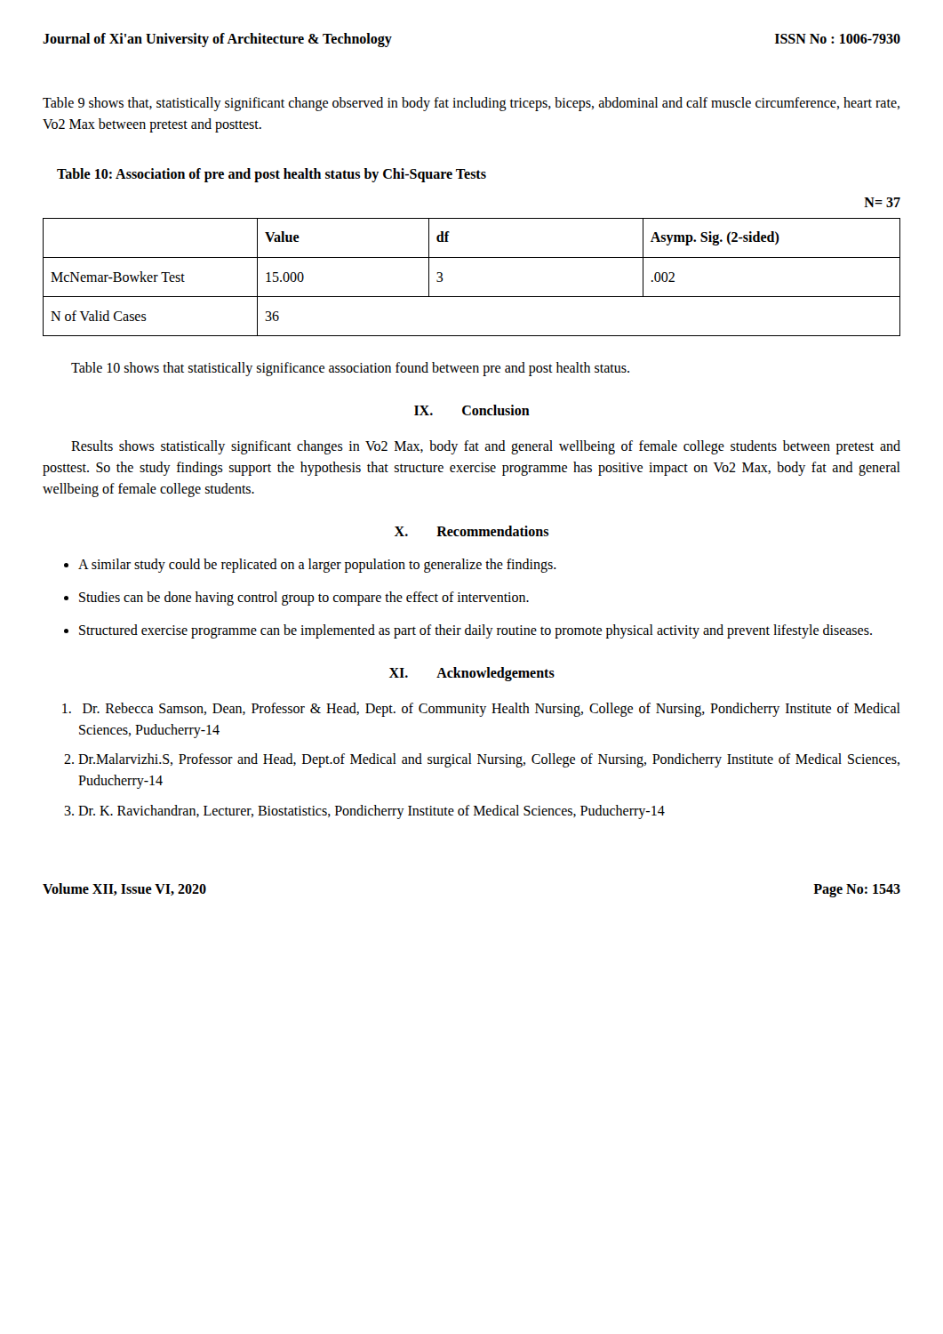Journal of Xi'an University of Architecture & Technology ISSN No : 1006-7930
Table 9 shows that, statistically significant change observed in body fat including triceps, biceps, abdominal and calf muscle circumference, heart rate, Vo2 Max between pretest and posttest.
Table 10: Association of pre and post health status by Chi-Square Tests
N= 37
| | Value | df | Asymp. Sig. (2-sided) |
| --- | --- | --- | --- |
| McNemar-Bowker Test | 15.000 | 3 | .002 |
| N of Valid Cases | 36 |
Table 10 shows that statistically significance association found between pre and post health status.
IX. Conclusion
Results shows statistically significant changes in Vo2 Max, body fat and general wellbeing of female college students between pretest and posttest. So the study findings support the hypothesis that structure exercise programme has positive impact on Vo2 Max, body fat and general wellbeing of female college students.
X. Recommendations
A similar study could be replicated on a larger population to generalize the findings.
Studies can be done having control group to compare the effect of intervention.
Structured exercise programme can be implemented as part of their daily routine to promote physical activity and prevent lifestyle diseases.
XI. Acknowledgements
1. Dr. Rebecca Samson, Dean, Professor & Head, Dept. of Community Health Nursing, College of Nursing, Pondicherry Institute of Medical Sciences, Puducherry-14
Dr.Malarvizhi.S, Professor and Head, Dept.of Medical and surgical Nursing, College of Nursing, Pondicherry Institute of Medical Sciences, Puducherry-14
Dr. K. Ravichandran, Lecturer, Biostatistics, Pondicherry Institute of Medical Sciences, Puducherry-14
Volume XII, Issue VI, 2020 Page No: 1543